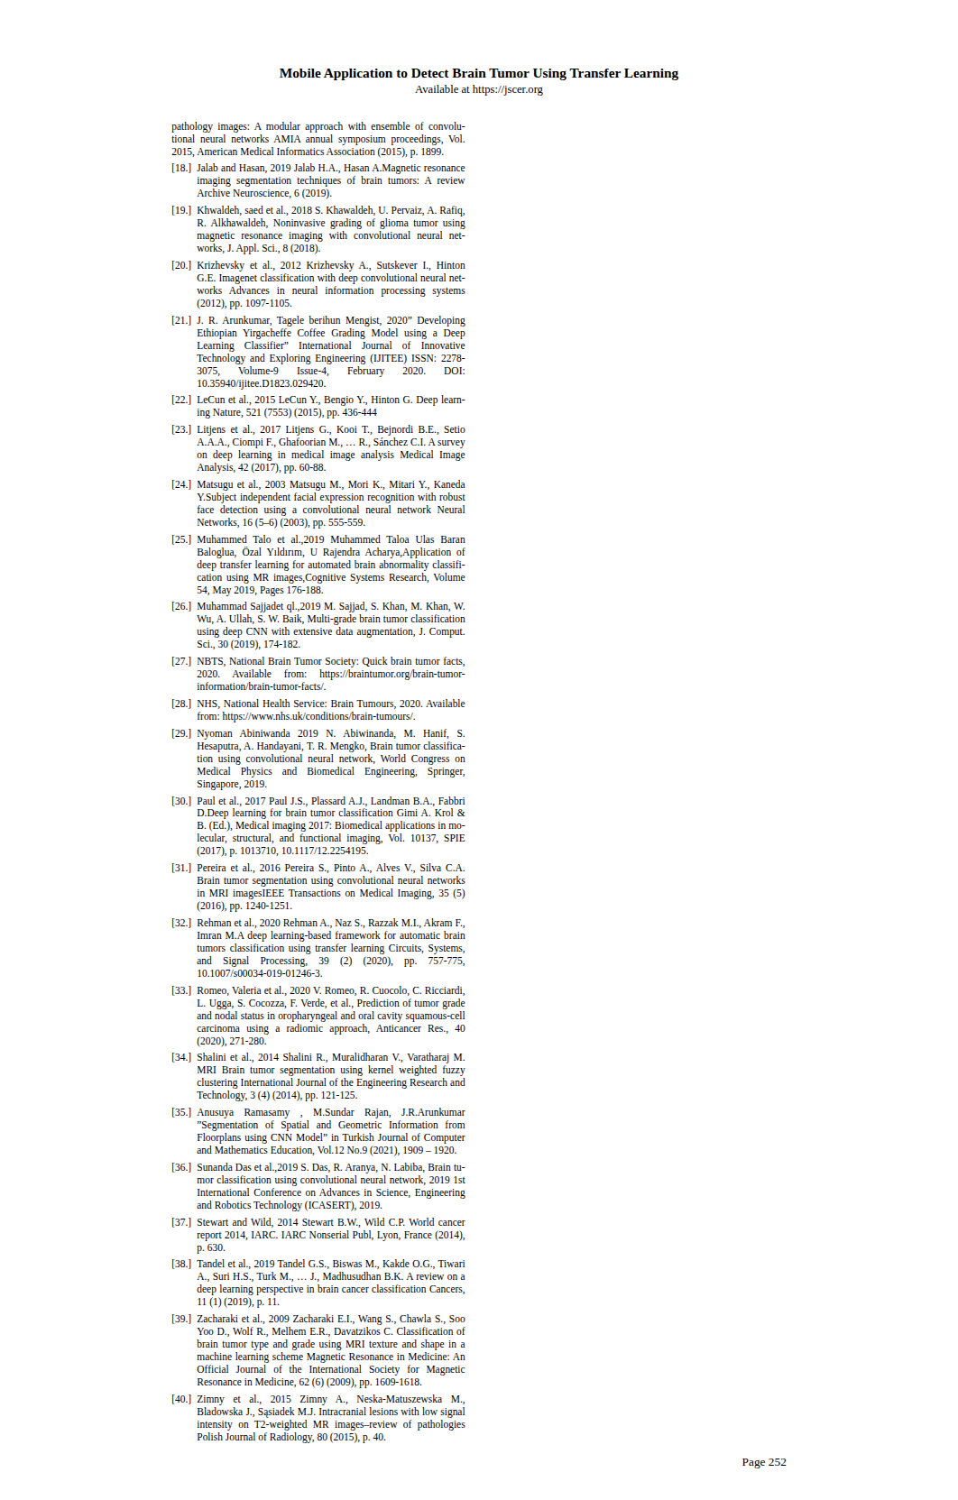Mobile Application to Detect Brain Tumor Using Transfer Learning
Available at https://jscer.org
pathology images: A modular approach with ensemble of convolutional neural networks AMIA annual symposium proceedings, Vol. 2015, American Medical Informatics Association (2015), p. 1899.
Jalab and Hasan, 2019 Jalab H.A., Hasan A.Magnetic resonance imaging segmentation techniques of brain tumors: A review Archive Neuroscience, 6 (2019).
Khwaldeh, saed et al., 2018 S. Khawaldeh, U. Pervaiz, A. Rafiq, R. Alkhawaldeh, Noninvasive grading of glioma tumor using magnetic resonance imaging with convolutional neural networks, J. Appl. Sci., 8 (2018).
Krizhevsky et al., 2012 Krizhevsky A., Sutskever I., Hinton G.E. Imagenet classification with deep convolutional neural networks Advances in neural information processing systems (2012), pp. 1097-1105.
J. R. Arunkumar, Tagele berihun Mengist, 2020” Developing Ethiopian Yirgacheffe Coffee Grading Model using a Deep Learning Classifier” International Journal of Innovative Technology and Exploring Engineering (IJITEE) ISSN: 2278-3075, Volume-9 Issue-4, February 2020. DOI: 10.35940/ijitee.D1823.029420.
LeCun et al., 2015 LeCun Y., Bengio Y., Hinton G. Deep learning Nature, 521 (7553) (2015), pp. 436-444
Litjens et al., 2017 Litjens G., Kooi T., Bejnordi B.E., Setio A.A.A., Ciompi F., Ghafoorian M., … R., Sánchez C.I. A survey on deep learning in medical image analysis Medical Image Analysis, 42 (2017), pp. 60-88.
Matsugu et al., 2003 Matsugu M., Mori K., Mitari Y., Kaneda Y.Subject independent facial expression recognition with robust face detection using a convolutional neural network Neural Networks, 16 (5–6) (2003), pp. 555-559.
Muhammed Talo et al.,2019 Muhammed Taloa Ulas Baran Baloglua, Özal Yıldırım, U Rajendra Acharya,Application of deep transfer learning for automated brain abnormality classification using MR images,Cognitive Systems Research, Volume 54, May 2019, Pages 176-188.
Muhammad Sajjadet ql.,2019 M. Sajjad, S. Khan, M. Khan, W. Wu, A. Ullah, S. W. Baik, Multi-grade brain tumor classification using deep CNN with extensive data augmentation, J. Comput. Sci., 30 (2019), 174-182.
NBTS, National Brain Tumor Society: Quick brain tumor facts, 2020. Available from: https://braintumor.org/brain-tumor-information/brain-tumor-facts/.
NHS, National Health Service: Brain Tumours, 2020. Available from: https://www.nhs.uk/conditions/brain-tumours/.
Nyoman Abiniwanda 2019 N. Abiwinanda, M. Hanif, S. Hesaputra, A. Handayani, T. R. Mengko, Brain tumor classification using convolutional neural network, World Congress on Medical Physics and Biomedical Engineering, Springer, Singapore, 2019.
Paul et al., 2017 Paul J.S., Plassard A.J., Landman B.A., Fabbri D.Deep learning for brain tumor classification Gimi A. Krol & B. (Ed.), Medical imaging 2017: Biomedical applications in molecular, structural, and functional imaging, Vol. 10137, SPIE (2017), p. 1013710, 10.1117/12.2254195.
Pereira et al., 2016 Pereira S., Pinto A., Alves V., Silva C.A. Brain tumor segmentation using convolutional neural networks in MRI imagesIEEE Transactions on Medical Imaging, 35 (5) (2016), pp. 1240-1251.
Rehman et al., 2020 Rehman A., Naz S., Razzak M.I., Akram F., Imran M.A deep learning-based framework for automatic brain tumors classification using transfer learning Circuits, Systems, and Signal Processing, 39 (2) (2020), pp. 757-775, 10.1007/s00034-019-01246-3.
Romeo, Valeria et al., 2020 V. Romeo, R. Cuocolo, C. Ricciardi, L. Ugga, S. Cocozza, F. Verde, et al., Prediction of tumor grade and nodal status in oropharyngeal and oral cavity squamous-cell carcinoma using a radiomic approach, Anticancer Res., 40 (2020), 271-280.
Shalini et al., 2014 Shalini R., Muralidharan V., Varatharaj M. MRI Brain tumor segmentation using kernel weighted fuzzy clustering International Journal of the Engineering Research and Technology, 3 (4) (2014), pp. 121-125.
Anusuya Ramasamy , M.Sundar Rajan, J.R.Arunkumar ”Segmentation of Spatial and Geometric Information from Floorplans using CNN Model” in Turkish Journal of Computer and Mathematics Education, Vol.12 No.9 (2021), 1909 – 1920.
Sunanda Das et al.,2019 S. Das, R. Aranya, N. Labiba, Brain tumor classification using convolutional neural network, 2019 1st International Conference on Advances in Science, Engineering and Robotics Technology (ICASERT), 2019.
Stewart and Wild, 2014 Stewart B.W., Wild C.P. World cancer report 2014, IARC. IARC Nonserial Publ, Lyon, France (2014), p. 630.
Tandel et al., 2019 Tandel G.S., Biswas M., Kakde O.G., Tiwari A., Suri H.S., Turk M., … J., Madhusudhan B.K. A review on a deep learning perspective in brain cancer classification Cancers, 11 (1) (2019), p. 11.
Zacharaki et al., 2009 Zacharaki E.I., Wang S., Chawla S., Soo Yoo D., Wolf R., Melhem E.R., Davatzikos C. Classification of brain tumor type and grade using MRI texture and shape in a machine learning scheme Magnetic Resonance in Medicine: An Official Journal of the International Society for Magnetic Resonance in Medicine, 62 (6) (2009), pp. 1609-1618.
Zimny et al., 2015 Zimny A., Neska-Matuszewska M., Bladowska J., Sąsiadek M.J. Intracranial lesions with low signal intensity on T2-weighted MR images–review of pathologies Polish Journal of Radiology, 80 (2015), p. 40.
Page 252